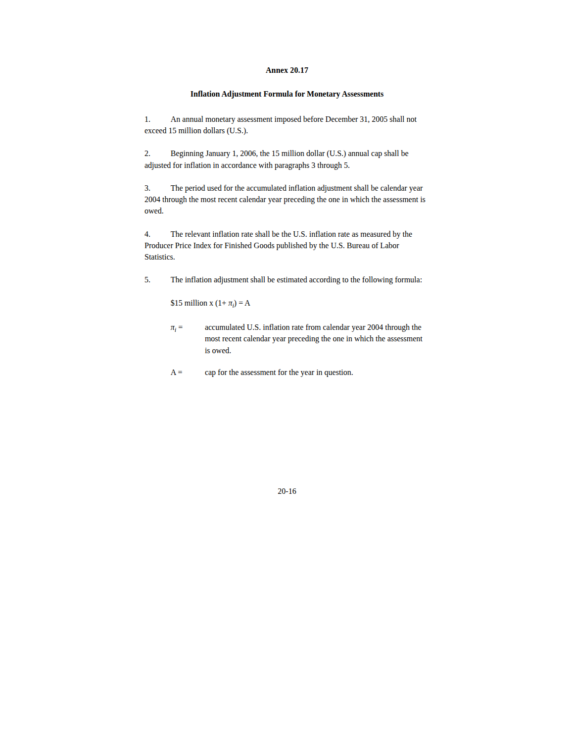Annex 20.17
Inflation Adjustment Formula for Monetary Assessments
1. An annual monetary assessment imposed before December 31, 2005 shall not exceed 15 million dollars (U.S.).
2. Beginning January 1, 2006, the 15 million dollar (U.S.) annual cap shall be adjusted for inflation in accordance with paragraphs 3 through 5.
3. The period used for the accumulated inflation adjustment shall be calendar year 2004 through the most recent calendar year preceding the one in which the assessment is owed.
4. The relevant inflation rate shall be the U.S. inflation rate as measured by the Producer Price Index for Finished Goods published by the U.S. Bureau of Labor Statistics.
5. The inflation adjustment shall be estimated according to the following formula:
$15 million x (1+ πi) = A
πi =
accumulated U.S. inflation rate from calendar year 2004 through the most recent calendar year preceding the one in which the assessment is owed.
A =
cap for the assessment for the year in question.
20-16